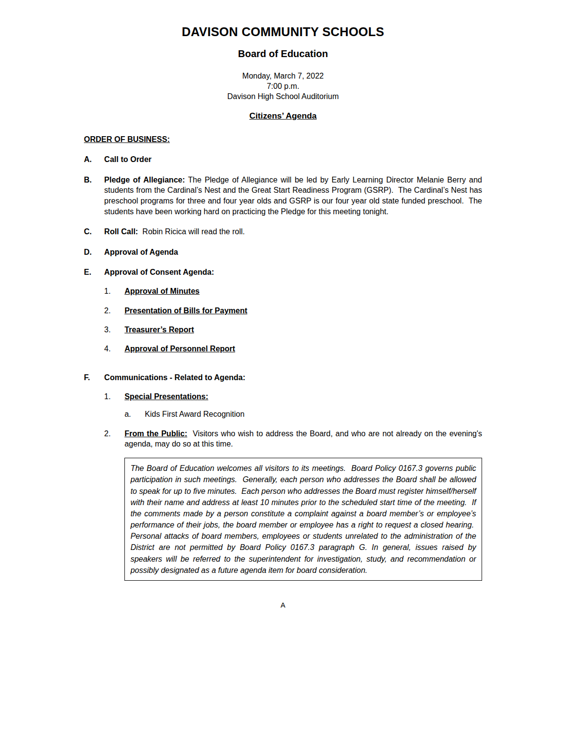DAVISON COMMUNITY SCHOOLS
Board of Education
Monday, March 7, 2022
7:00 p.m.
Davison High School Auditorium
Citizens’ Agenda
ORDER OF BUSINESS:
A. Call to Order
B. Pledge of Allegiance: The Pledge of Allegiance will be led by Early Learning Director Melanie Berry and students from the Cardinal’s Nest and the Great Start Readiness Program (GSRP). The Cardinal’s Nest has preschool programs for three and four year olds and GSRP is our four year old state funded preschool. The students have been working hard on practicing the Pledge for this meeting tonight.
C. Roll Call: Robin Ricica will read the roll.
D. Approval of Agenda
E. Approval of Consent Agenda:
1. Approval of Minutes
2. Presentation of Bills for Payment
3. Treasurer’s Report
4. Approval of Personnel Report
F. Communications - Related to Agenda:
1. Special Presentations:
a. Kids First Award Recognition
2. From the Public: Visitors who wish to address the Board, and who are not already on the evening's agenda, may do so at this time.
The Board of Education welcomes all visitors to its meetings. Board Policy 0167.3 governs public participation in such meetings. Generally, each person who addresses the Board shall be allowed to speak for up to five minutes. Each person who addresses the Board must register himself/herself with their name and address at least 10 minutes prior to the scheduled start time of the meeting. If the comments made by a person constitute a complaint against a board member’s or employee’s performance of their jobs, the board member or employee has a right to request a closed hearing. Personal attacks of board members, employees or students unrelated to the administration of the District are not permitted by Board Policy 0167.3 paragraph G. In general, issues raised by speakers will be referred to the superintendent for investigation, study, and recommendation or possibly designated as a future agenda item for board consideration.
A